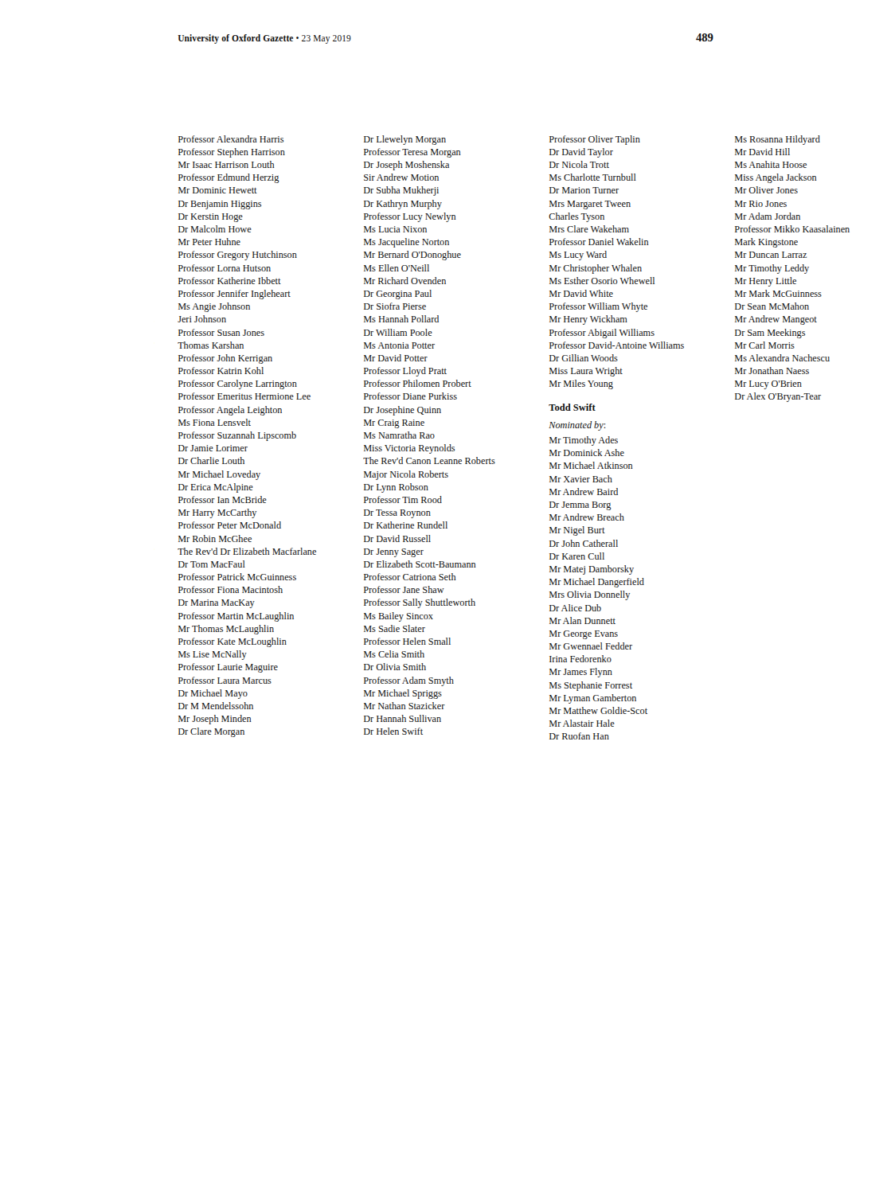University of Oxford Gazette • 23 May 2019
489
Professor Alexandra Harris
Professor Stephen Harrison
Mr Isaac Harrison Louth
Professor Edmund Herzig
Mr Dominic Hewett
Dr Benjamin Higgins
Dr Kerstin Hoge
Dr Malcolm Howe
Mr Peter Huhne
Professor Gregory Hutchinson
Professor Lorna Hutson
Professor Katherine Ibbett
Professor Jennifer Ingleheart
Ms Angie Johnson
Jeri Johnson
Professor Susan Jones
Thomas Karshan
Professor John Kerrigan
Professor Katrin Kohl
Professor Carolyne Larrington
Professor Emeritus Hermione Lee
Professor Angela Leighton
Ms Fiona Lensvelt
Professor Suzannah Lipscomb
Dr Jamie Lorimer
Dr Charlie Louth
Mr Michael Loveday
Dr Erica McAlpine
Professor Ian McBride
Mr Harry McCarthy
Professor Peter McDonald
Mr Robin McGhee
The Rev'd Dr Elizabeth Macfarlane
Dr Tom MacFaul
Professor Patrick McGuinness
Professor Fiona Macintosh
Dr Marina MacKay
Professor Martin McLaughlin
Mr Thomas McLaughlin
Professor Kate McLoughlin
Ms Lise McNally
Professor Laurie Maguire
Professor Laura Marcus
Dr Michael Mayo
Dr M Mendelssohn
Mr Joseph Minden
Dr Clare Morgan
Dr Llewelyn Morgan
Professor Teresa Morgan
Dr Joseph Moshenska
Sir Andrew Motion
Dr Subha Mukherji
Dr Kathryn Murphy
Professor Lucy Newlyn
Ms Lucia Nixon
Ms Jacqueline Norton
Mr Bernard O'Donoghue
Ms Ellen O'Neill
Mr Richard Ovenden
Dr Georgina Paul
Dr Siofra Pierse
Ms Hannah Pollard
Dr William Poole
Ms Antonia Potter
Mr David Potter
Professor Lloyd Pratt
Professor Philomen Probert
Professor Diane Purkiss
Dr Josephine Quinn
Mr Craig Raine
Ms Namratha Rao
Miss Victoria Reynolds
The Rev'd Canon Leanne Roberts
Major Nicola Roberts
Dr Lynn Robson
Professor Tim Rood
Dr Tessa Roynon
Dr Katherine Rundell
Dr David Russell
Dr Jenny Sager
Dr Elizabeth Scott-Baumann
Professor Catriona Seth
Professor Jane Shaw
Professor Sally Shuttleworth
Ms Bailey Sincox
Ms Sadie Slater
Professor Helen Small
Ms Celia Smith
Dr Olivia Smith
Professor Adam Smyth
Mr Michael Spriggs
Mr Nathan Stazicker
Dr Hannah Sullivan
Dr Helen Swift
Professor Oliver Taplin
Dr David Taylor
Dr Nicola Trott
Ms Charlotte Turnbull
Dr Marion Turner
Mrs Margaret Tween
Charles Tyson
Mrs Clare Wakeham
Professor Daniel Wakelin
Ms Lucy Ward
Mr Christopher Whalen
Ms Esther Osorio Whewell
Mr David White
Professor William Whyte
Mr Henry Wickham
Professor Abigail Williams
Professor David-Antoine Williams
Dr Gillian Woods
Miss Laura Wright
Mr Miles Young
Todd Swift
Nominated by
Mr Timothy Ades
Mr Dominick Ashe
Mr Michael Atkinson
Mr Xavier Bach
Mr Andrew Baird
Dr Jemma Borg
Mr Andrew Breach
Mr Nigel Burt
Dr John Catherall
Dr Karen Cull
Mr Matej Damborsky
Mr Michael Dangerfield
Mrs Olivia Donnelly
Dr Alice Dub
Mr Alan Dunnett
Mr George Evans
Mr Gwennael Fedder
Irina Fedorenko
Mr James Flynn
Ms Stephanie Forrest
Mr Lyman Gamberton
Mr Matthew Goldie-Scot
Mr Alastair Hale
Dr Ruofan Han
Ms Rosanna Hildyard
Mr David Hill
Ms Anahita Hoose
Miss Angela Jackson
Mr Oliver Jones
Mr Rio Jones
Mr Adam Jordan
Professor Mikko Kaasalainen
Mark Kingstone
Mr Duncan Larraz
Mr Timothy Leddy
Mr Henry Little
Mr Mark McGuinness
Dr Sean McMahon
Mr Andrew Mangeot
Dr Sam Meekings
Mr Carl Morris
Ms Alexandra Nachescu
Mr Jonathan Naess
Mr Lucy O'Brien
Dr Alex O'Bryan-Tear